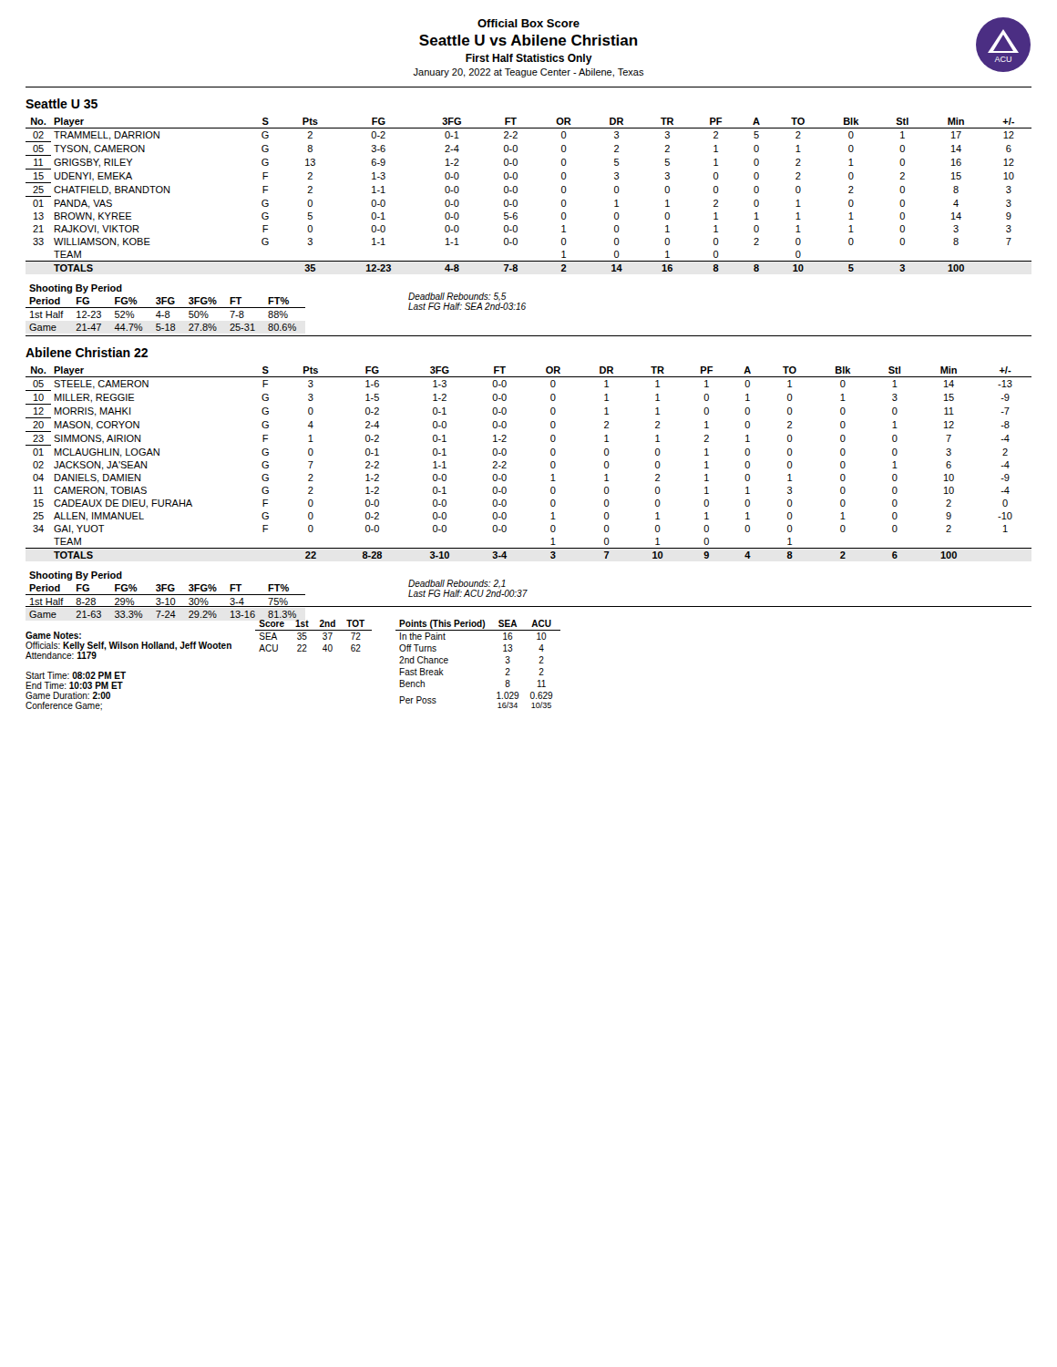ACU
Official Box Score
Seattle U vs Abilene Christian
First Half Statistics Only
January 20, 2022 at Teague Center - Abilene, Texas
Seattle U 35
| No. | Player | S | Pts | FG | 3FG | FT | OR | DR | TR | PF | A | TO | Blk | Stl | Min | +/- |
| --- | --- | --- | --- | --- | --- | --- | --- | --- | --- | --- | --- | --- | --- | --- | --- | --- |
| 02 | TRAMMELL, DARRION | G | 2 | 0-2 | 0-1 | 2-2 | 0 | 3 | 3 | 2 | 5 | 2 | 0 | 1 | 17 | 12 |
| 05 | TYSON, CAMERON | G | 8 | 3-6 | 2-4 | 0-0 | 0 | 2 | 2 | 1 | 0 | 1 | 0 | 0 | 14 | 6 |
| 11 | GRIGSBY, RILEY | G | 13 | 6-9 | 1-2 | 0-0 | 0 | 5 | 5 | 1 | 0 | 2 | 1 | 0 | 16 | 12 |
| 15 | UDENYI, EMEKA | F | 2 | 1-3 | 0-0 | 0-0 | 0 | 3 | 3 | 0 | 0 | 2 | 0 | 2 | 15 | 10 |
| 25 | CHATFIELD, BRANDTON | F | 2 | 1-1 | 0-0 | 0-0 | 0 | 0 | 0 | 0 | 0 | 0 | 2 | 0 | 8 | 3 |
| 01 | PANDA, VAS | G | 0 | 0-0 | 0-0 | 0-0 | 0 | 1 | 1 | 2 | 0 | 1 | 0 | 0 | 4 | 3 |
| 13 | BROWN, KYREE | G | 5 | 0-1 | 0-0 | 5-6 | 0 | 0 | 0 | 1 | 1 | 1 | 1 | 0 | 14 | 9 |
| 21 | RAJKOVI, VIKTOR | F | 0 | 0-0 | 0-0 | 0-0 | 1 | 0 | 1 | 1 | 0 | 1 | 1 | 0 | 3 | 3 |
| 33 | WILLIAMSON, KOBE | G | 3 | 1-1 | 1-1 | 0-0 | 0 | 0 | 0 | 0 | 2 | 0 | 0 | 0 | 8 | 7 |
| | TEAM | | | | | | 1 | 0 | 1 | 0 | | 0 | | | | |
| | TOTALS | | 35 | 12-23 | 4-8 | 7-8 | 2 | 14 | 16 | 8 | 8 | 10 | 5 | 3 | 100 | |
| Shooting By Period |
| --- |
| Period | FG | FG% | 3FG | 3FG% | FT | FT% |
| 1st Half | 12-23 | 52% | 4-8 | 50% | 7-8 | 88% |
| Game | 21-47 | 44.7% | 5-18 | 27.8% | 25-31 | 80.6% |
Deadball Rebounds: 5,5
Last FG Half: SEA 2nd-03:16
Abilene Christian 22
| No. | Player | S | Pts | FG | 3FG | FT | OR | DR | TR | PF | A | TO | Blk | Stl | Min | +/- |
| --- | --- | --- | --- | --- | --- | --- | --- | --- | --- | --- | --- | --- | --- | --- | --- | --- |
| 05 | STEELE, CAMERON | F | 3 | 1-6 | 1-3 | 0-0 | 0 | 1 | 1 | 1 | 0 | 1 | 0 | 1 | 14 | -13 |
| 10 | MILLER, REGGIE | G | 3 | 1-5 | 1-2 | 0-0 | 0 | 1 | 1 | 0 | 1 | 0 | 1 | 3 | 15 | -9 |
| 12 | MORRIS, MAHKI | G | 0 | 0-2 | 0-1 | 0-0 | 0 | 1 | 1 | 0 | 0 | 0 | 0 | 0 | 11 | -7 |
| 20 | MASON, CORYON | G | 4 | 2-4 | 0-0 | 0-0 | 0 | 2 | 2 | 1 | 0 | 2 | 0 | 1 | 12 | -8 |
| 23 | SIMMONS, AIRION | F | 1 | 0-2 | 0-1 | 1-2 | 0 | 1 | 1 | 2 | 1 | 0 | 0 | 0 | 7 | -4 |
| 01 | MCLAUGHLIN, LOGAN | G | 0 | 0-1 | 0-1 | 0-0 | 0 | 0 | 0 | 1 | 0 | 0 | 0 | 0 | 3 | 2 |
| 02 | JACKSON, JA'SEAN | G | 7 | 2-2 | 1-1 | 2-2 | 0 | 0 | 0 | 1 | 0 | 0 | 0 | 1 | 6 | -4 |
| 04 | DANIELS, DAMIEN | G | 2 | 1-2 | 0-0 | 0-0 | 1 | 1 | 2 | 1 | 0 | 1 | 0 | 0 | 10 | -9 |
| 11 | CAMERON, TOBIAS | G | 2 | 1-2 | 0-1 | 0-0 | 0 | 0 | 0 | 1 | 1 | 3 | 0 | 0 | 10 | -4 |
| 15 | CADEAUX DE DIEU, FURAHA | F | 0 | 0-0 | 0-0 | 0-0 | 0 | 0 | 0 | 0 | 0 | 0 | 0 | 0 | 2 | 0 |
| 25 | ALLEN, IMMANUEL | G | 0 | 0-2 | 0-0 | 0-0 | 1 | 0 | 1 | 1 | 1 | 0 | 1 | 0 | 9 | -10 |
| 34 | GAI, YUOT | F | 0 | 0-0 | 0-0 | 0-0 | 0 | 0 | 0 | 0 | 0 | 0 | 0 | 0 | 2 | 1 |
| | TEAM | | | | | | 1 | 0 | 1 | 0 | | 1 | | | | |
| | TOTALS | | 22 | 8-28 | 3-10 | 3-4 | 3 | 7 | 10 | 9 | 4 | 8 | 2 | 6 | 100 | |
| Shooting By Period |
| --- |
| Period | FG | FG% | 3FG | 3FG% | FT | FT% |
| 1st Half | 8-28 | 29% | 3-10 | 30% | 3-4 | 75% |
| Game | 21-63 | 33.3% | 7-24 | 29.2% | 13-16 | 81.3% |
Deadball Rebounds: 2,1
Last FG Half: ACU 2nd-00:37
Game Notes:
Officials: Kelly Self, Wilson Holland, Jeff Wooten
Attendance: 1179
Start Time: 08:02 PM ET
End Time: 10:03 PM ET
Game Duration: 2:00
Conference Game;
| Score | 1st | 2nd | TOT |
| --- | --- | --- | --- |
| SEA | 35 | 37 | 72 |
| ACU | 22 | 40 | 62 |
| Points (This Period) | SEA | ACU |
| --- | --- | --- |
| In the Paint | 16 | 10 |
| Off Turns | 13 | 4 |
| 2nd Chance | 3 | 2 |
| Fast Break | 2 | 2 |
| Bench | 8 | 11 |
| Per Poss | 1.029 16/34 | 0.629 10/35 |